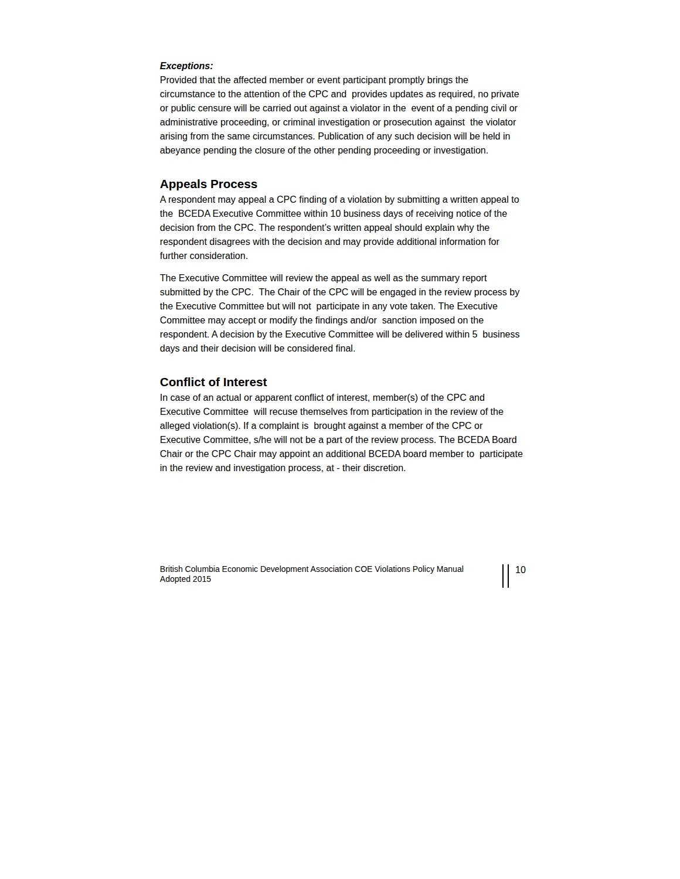Exceptions:
Provided that the affected member or event participant promptly brings the circumstance to the attention of the CPC and provides updates as required, no private or public censure will be carried out against a violator in the event of a pending civil or administrative proceeding, or criminal investigation or prosecution against the violator arising from the same circumstances. Publication of any such decision will be held in abeyance pending the closure of the other pending proceeding or investigation.
Appeals Process
A respondent may appeal a CPC finding of a violation by submitting a written appeal to the BCEDA Executive Committee within 10 business days of receiving notice of the decision from the CPC. The respondent’s written appeal should explain why the respondent disagrees with the decision and may provide additional information for further consideration.
The Executive Committee will review the appeal as well as the summary report submitted by the CPC. The Chair of the CPC will be engaged in the review process by the Executive Committee but will not participate in any vote taken. The Executive Committee may accept or modify the findings and/or sanction imposed on the respondent. A decision by the Executive Committee will be delivered within 5 business days and their decision will be considered final.
Conflict of Interest
In case of an actual or apparent conflict of interest, member(s) of the CPC and Executive Committee will recuse themselves from participation in the review of the alleged violation(s). If a complaint is brought against a member of the CPC or Executive Committee, s/he will not be a part of the review process. The BCEDA Board Chair or the CPC Chair may appoint an additional BCEDA board member to participate in the review and investigation process, at - their discretion.
British Columbia Economic Development Association COE Violations Policy Manual
Adopted 2015
10